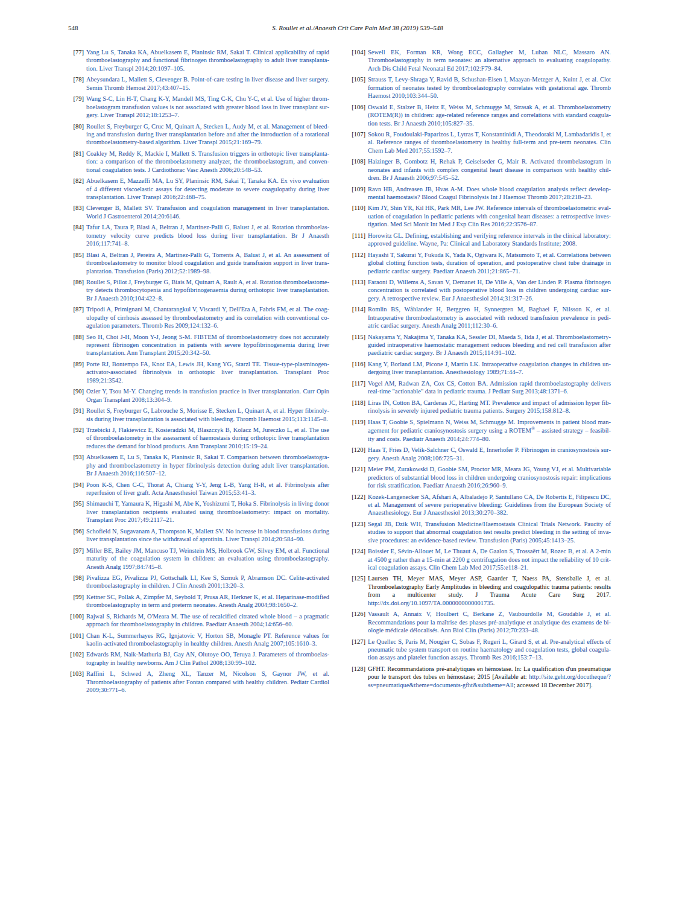548
S. Roullet et al./Anaesth Crit Care Pain Med 38 (2019) 539–548
[77] Yang Lu S, Tanaka KA, Abuelkasem E, Planinsic RM, Sakai T. Clinical applicability of rapid thromboelastography and functional fibrinogen thromboelastography to adult liver transplantation. Liver Transpl 2014;20:1097–105.
[78] Abeysundara L, Mallett S, Clevenger B. Point-of-care testing in liver disease and liver surgery. Semin Thromb Hemost 2017;43:407–15.
[79] Wang S-C, Lin H-T, Chang K-Y, Mandell MS, Ting C-K, Chu Y-C, et al. Use of higher thromboelastogram transfusion values is not associated with greater blood loss in liver transplant surgery. Liver Transpl 2012;18:1253–7.
[80] Roullet S, Freyburger G, Cruc M, Quinart A, Stecken L, Audy M, et al. Management of bleeding and transfusion during liver transplantation before and after the introduction of a rotational thromboelastometry-based algorithm. Liver Transpl 2015;21:169–79.
[81] Coakley M, Reddy K, Mackie I, Mallett S. Transfusion triggers in orthotopic liver transplantation: a comparison of the thromboelastometry analyzer, the thromboelastogram, and conventional coagulation tests. J Cardiothorac Vasc Anesth 2006;20:548–53.
[82] Abuelkasem E, Mazzeffi MA, Lu SY, Planinsic RM, Sakai T, Tanaka KA. Ex vivo evaluation of 4 different viscoelastic assays for detecting moderate to severe coagulopathy during liver transplantation. Liver Transpl 2016;22:468–75.
[83] Clevenger B, Mallett SV. Transfusion and coagulation management in liver transplantation. World J Gastroenterol 2014;20:6146.
[84] Tafur LA, Taura P, Blasi A, Beltran J, Martinez-Palli G, Balust J, et al. Rotation thromboelastometry velocity curve predicts blood loss during liver transplantation. Br J Anaesth 2016;117:741–8.
[85] Blasi A, Beltran J, Pereira A, Martinez-Palli G, Torrents A, Balust J, et al. An assessment of thromboelastometry to monitor blood coagulation and guide transfusion support in liver transplantation. Transfusion (Paris) 2012;52:1989–98.
[86] Roullet S, Pillot J, Freyburger G, Biais M, Quinart A, Rault A, et al. Rotation thromboelastometry detects thrombocytopenia and hypofibrinogenaemia during orthotopic liver transplantation. Br J Anaesth 2010;104:422–8.
[87] Tripodi A, Primignani M, Chantarangkul V, Viscardi Y, Dell'Era A, Fabris FM, et al. The coagulopathy of cirrhosis assessed by thromboelastometry and its correlation with conventional coagulation parameters. Thromb Res 2009;124:132–6.
[88] Seo H, Choi J-H, Moon Y-J, Jeong S-M. FIBTEM of thromboelastometry does not accurately represent fibrinogen concentration in patients with severe hypofibrinogenemia during liver transplantation. Ann Transplant 2015;20:342–50.
[89] Porte RJ, Bontempo FA, Knot EA, Lewis JH, Kang YG, Starzl TE. Tissue-type-plasminogen-activator-associated fibrinolysis in orthotopic liver transplantation. Transplant Proc 1989;21:3542.
[90] Ozier Y, Tsou M-Y. Changing trends in transfusion practice in liver transplantation. Curr Opin Organ Transplant 2008;13:304–9.
[91] Roullet S, Freyburger G, Labrouche S, Morisse E, Stecken L, Quinart A, et al. Hyper fibrinolysis during liver transplantation is associated with bleeding. Thromb Haemost 2015;113:1145–8.
[92] Trzebicki J, Flakiewicz E, Kosieradzki M, Blaszczyk B, Kolacz M, Jureczko L, et al. The use of thromboelastometry in the assessment of haemostasis during orthotopic liver transplantation reduces the demand for blood products. Ann Transplant 2010;15:19–24.
[93] Abuelkasem E, Lu S, Tanaka K, Planinsic R, Sakai T. Comparison between thromboelastography and thromboelastometry in hyper fibrinolysis detection during adult liver transplantation. Br J Anaesth 2016;116:507–12.
[94] Poon K-S, Chen C-C, Thorat A, Chiang Y-Y, Jeng L-B, Yang H-R, et al. Fibrinolysis after reperfusion of liver graft. Acta Anaesthesiol Taiwan 2015;53:41–3.
[95] Shimauchi T, Yamaura K, Higashi M, Abe K, Yoshizumi T, Hoka S. Fibrinolysis in living donor liver transplantation recipients evaluated using thromboelastometry: impact on mortality. Transplant Proc 2017;49:2117–21.
[96] Schofield N, Sugavanam A, Thompson K, Mallett SV. No increase in blood transfusions during liver transplantation since the withdrawal of aprotinin. Liver Transpl 2014;20:584–90.
[97] Miller BE, Bailey JM, Mancuso TJ, Weinstein MS, Holbrook GW, Silvey EM, et al. Functional maturity of the coagulation system in children: an evaluation using thromboelastography. Anesth Analg 1997;84:745–8.
[98] Pivalizza EG, Pivalizza PJ, Gottschalk LI, Kee S, Szmuk P, Abramson DC. Celite-activated thromboelastography in children. J Clin Anesth 2001;13:20–3.
[99] Kettner SC, Pollak A, Zimpfer M, Seybold T, Prusa AR, Herkner K, et al. Heparinase-modified thromboelastography in term and preterm neonates. Anesth Analg 2004;98:1650–2.
[100] Rajwal S, Richards M, O'Meara M. The use of recalcified citrated whole blood – a pragmatic approach for thromboelastography in children. Paediatr Anaesth 2004;14:656–60.
[101] Chan K-L, Summerhayes RG, Ignjatovic V, Horton SB, Monagle PT. Reference values for kaolin-activated thromboelastography in healthy children. Anesth Analg 2007;105:1610–3.
[102] Edwards RM, Naik-Mathuria BJ, Gay AN, Olutoye OO, Teruya J. Parameters of thromboelastography in healthy newborns. Am J Clin Pathol 2008;130:99–102.
[103] Raffini L, Schwed A, Zheng XL, Tanzer M, Nicolson S, Gaynor JW, et al. Thromboelastography of patients after Fontan compared with healthy children. Pediatr Cardiol 2009;30:771–6.
[104] Sewell EK, Forman KR, Wong ECC, Gallagher M, Luban NLC, Massaro AN. Thromboelastography in term neonates: an alternative approach to evaluating coagulopathy. Arch Dis Child Fetal Neonatal Ed 2017;102:F79–84.
[105] Strauss T, Levy-Shraga Y, Ravid B, Schushan-Eisen I, Maayan-Metzger A, Kuint J, et al. Clot formation of neonates tested by thromboelastography correlates with gestational age. Thromb Haemost 2010;103:344–50.
[106] Oswald E, Stalzer B, Heitz E, Weiss M, Schmugge M, Strasak A, et al. Thromboelastometry (ROTEM(R)) in children: age-related reference ranges and correlations with standard coagulation tests. Br J Anaesth 2010;105:827–35.
[107] Sokou R, Foudoulaki-Paparizos L, Lytras T, Konstantinidi A, Theodoraki M, Lambadaridis I, et al. Reference ranges of thromboelastometry in healthy full-term and pre-term neonates. Clin Chem Lab Med 2017;55:1592–7.
[108] Haizinger B, Gombotz H, Rehak P, Geiselseder G, Mair R. Activated thrombelastogram in neonates and infants with complex congenital heart disease in comparison with healthy children. Br J Anaesth 2006;97:545–52.
[109] Ravn HB, Andreasen JB, Hvas A-M. Does whole blood coagulation analysis reflect developmental haemostasis? Blood Coagul Fibrinolysis Int J Haemost Thromb 2017;28:218–23.
[110] Kim JY, Shin YR, Kil HK, Park MR, Lee JW. Reference intervals of thromboelastometric evaluation of coagulation in pediatric patients with congenital heart diseases: a retrospective investigation. Med Sci Monit Int Med J Exp Clin Res 2016;22:3576–87.
[111] Horowitz GL. Defining, establishing and verifying reference intervals in the clinical laboratory: approved guideline. Wayne, Pa: Clinical and Laboratory Standards Institute; 2008.
[112] Hayashi T, Sakurai Y, Fukuda K, Yada K, Ogiwara K, Matsumoto T, et al. Correlations between global clotting function tests, duration of operation, and postoperative chest tube drainage in pediatric cardiac surgery. Paediatr Anaesth 2011;21:865–71.
[113] Faraoni D, Willems A, Savan V, Demanet H, De Ville A, Van der Linden P. Plasma fibrinogen concentration is correlated with postoperative blood loss in children undergoing cardiac surgery. A retrospective review. Eur J Anaesthesiol 2014;31:317–26.
[114] Romlin BS, Wåhlander H, Berggren H, Synnergren M, Baghaei F, Nilsson K, et al. Intraoperative thromboelastometry is associated with reduced transfusion prevalence in pediatric cardiac surgery. Anesth Analg 2011;112:30–6.
[115] Nakayama Y, Nakajima Y, Tanaka KA, Sessler DI, Maeda S, Iida J, et al. Thromboelastometry-guided intraoperative haemostatic management reduces bleeding and red cell transfusion after paediatric cardiac surgery. Br J Anaesth 2015;114:91–102.
[116] Kang Y, Borland LM, Picone J, Martin LK. Intraoperative coagulation changes in children undergoing liver transplantation. Anesthesiology 1989;71:44–7.
[117] Vogel AM, Radwan ZA, Cox CS, Cotton BA. Admission rapid thromboelastography delivers real-time "actionable" data in pediatric trauma. J Pediatr Surg 2013;48:1371–6.
[118] Liras IN, Cotton BA, Cardenas JC, Harting MT. Prevalence and impact of admission hyper fibrinolysis in severely injured pediatric trauma patients. Surgery 2015;158:812–8.
[119] Haas T, Goobie S, Spielmann N, Weiss M, Schmugge M. Improvements in patient blood management for pediatric craniosynostosis surgery using a ROTEM® – assisted strategy – feasibility and costs. Paediatr Anaesth 2014;24:774–80.
[120] Haas T, Fries D, Velik-Salchner C, Oswald E, Innerhofer P. Fibrinogen in craniosynostosis surgery. Anesth Analg 2008;106:725–31.
[121] Meier PM, Zurakowski D, Goobie SM, Proctor MR, Meara JG, Young VJ, et al. Multivariable predictors of substantial blood loss in children undergoing craniosynostosis repair: implications for risk stratification. Paediatr Anaesth 2016;26:960–9.
[122] Kozek-Langenecker SA, Afshari A, Albaladejo P, Santullano CA, De Robertis E, Filipescu DC, et al. Management of severe perioperative bleeding: Guidelines from the European Society of Anaesthesiology. Eur J Anaesthesiol 2013;30:270–382.
[123] Segal JB, Dzik WH, Transfusion Medicine/Haemostasis Clinical Trials Network. Paucity of studies to support that abnormal coagulation test results predict bleeding in the setting of invasive procedures: an evidence-based review. Transfusion (Paris) 2005;45:1413–25.
[124] Boissier E, Sévin-Allouet M, Le Thuaut A, De Gaalon S, Trossaërt M, Rozec B, et al. A 2-min at 4500 g rather than a 15-min at 2200 g centrifugation does not impact the reliability of 10 critical coagulation assays. Clin Chem Lab Med 2017;55:e118–21.
[125] Laursen TH, Meyer MAS, Meyer ASP, Gaarder T, Naess PA, Stensballe J, et al. Thromboelastography Early Amplitudes in bleeding and coagulopathic trauma patients: results from a multicenter study. J Trauma Acute Care Surg 2017. http://dx.doi.org/10.1097/TA.0000000000001735.
[126] Vassault A, Annaix V, Houlbert C, Berkane Z, Vaubourdolle M, Goudable J, et al. Recommandations pour la maîtrise des phases pré-analytique et analytique des examens de biologie médicale délocalisés. Ann Biol Clin (Paris) 2012;70:233–48.
[127] Le Quellec S, Paris M, Nougier C, Sobas F, Rugeri L, Girard S, et al. Pre-analytical effects of pneumatic tube system transport on routine haematology and coagulation tests, global coagulation assays and platelet function assays. Thromb Res 2016;153:7–13.
[128] GFHT. Recommandations pré-analytiques en hémostase. In: La qualification d'un pneumatique pour le transport des tubes en hémostase; 2015 [Available at: http://site.geht.org/docutheque/?ss=pneumatique&theme=documents-gfht&subtheme=All; accessed 18 December 2017].